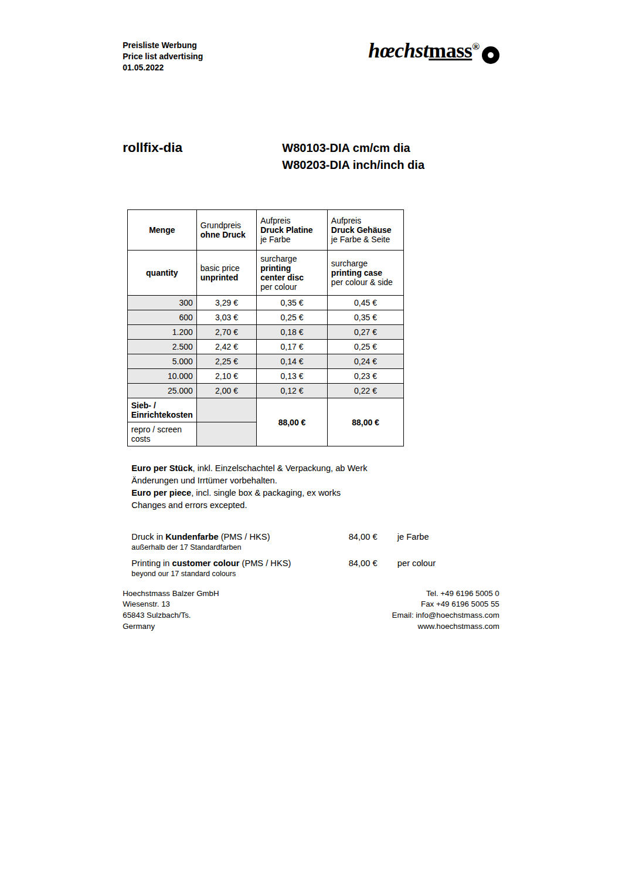Preisliste Werbung
Price list advertising
01.05.2022
hœchstmass®
rollfix-dia
W80103-DIA cm/cm dia
W80203-DIA inch/inch dia
| Menge | Grundpreis ohne Druck | Aufpreis Druck Platine je Farbe | Aufpreis Druck Gehäuse je Farbe & Seite |
| quantity | basic price unprinted | surcharge printing center disc per colour | surcharge printing case per colour & side |
| 300 | 3,29 € | 0,35 € | 0,45 € |
| 600 | 3,03 € | 0,25 € | 0,35 € |
| 1.200 | 2,70 € | 0,18 € | 0,27 € |
| 2.500 | 2,42 € | 0,17 € | 0,25 € |
| 5.000 | 2,25 € | 0,14 € | 0,24 € |
| 10.000 | 2,10 € | 0,13 € | 0,23 € |
| 25.000 | 2,00 € | 0,12 € | 0,22 € |
| Sieb- / Einrichtekosten | | 88,00 € | 88,00 € |
| repro / screen costs | |
Euro per Stück, inkl. Einzelschachtel & Verpackung, ab Werk
Änderungen und Irrtümer vorbehalten.
Euro per piece, incl. single box & packaging, ex works
Changes and errors excepted.
| Druck in Kundenfarbe (PMS / HKS) | 84,00 € | je Farbe |
| außerhalb der 17 Standardfarben | | |
| Printing in customer colour (PMS / HKS) | 84,00 € | per colour |
| beyond our 17 standard colours | | |
Hoechstmass Balzer GmbH
Wiesenstr. 13
65843 Sulzbach/Ts.
Germany
Tel. +49 6196 5005 0
Fax +49 6196 5005 55
Email: info@hoechstmass.com
www.hoechstmass.com